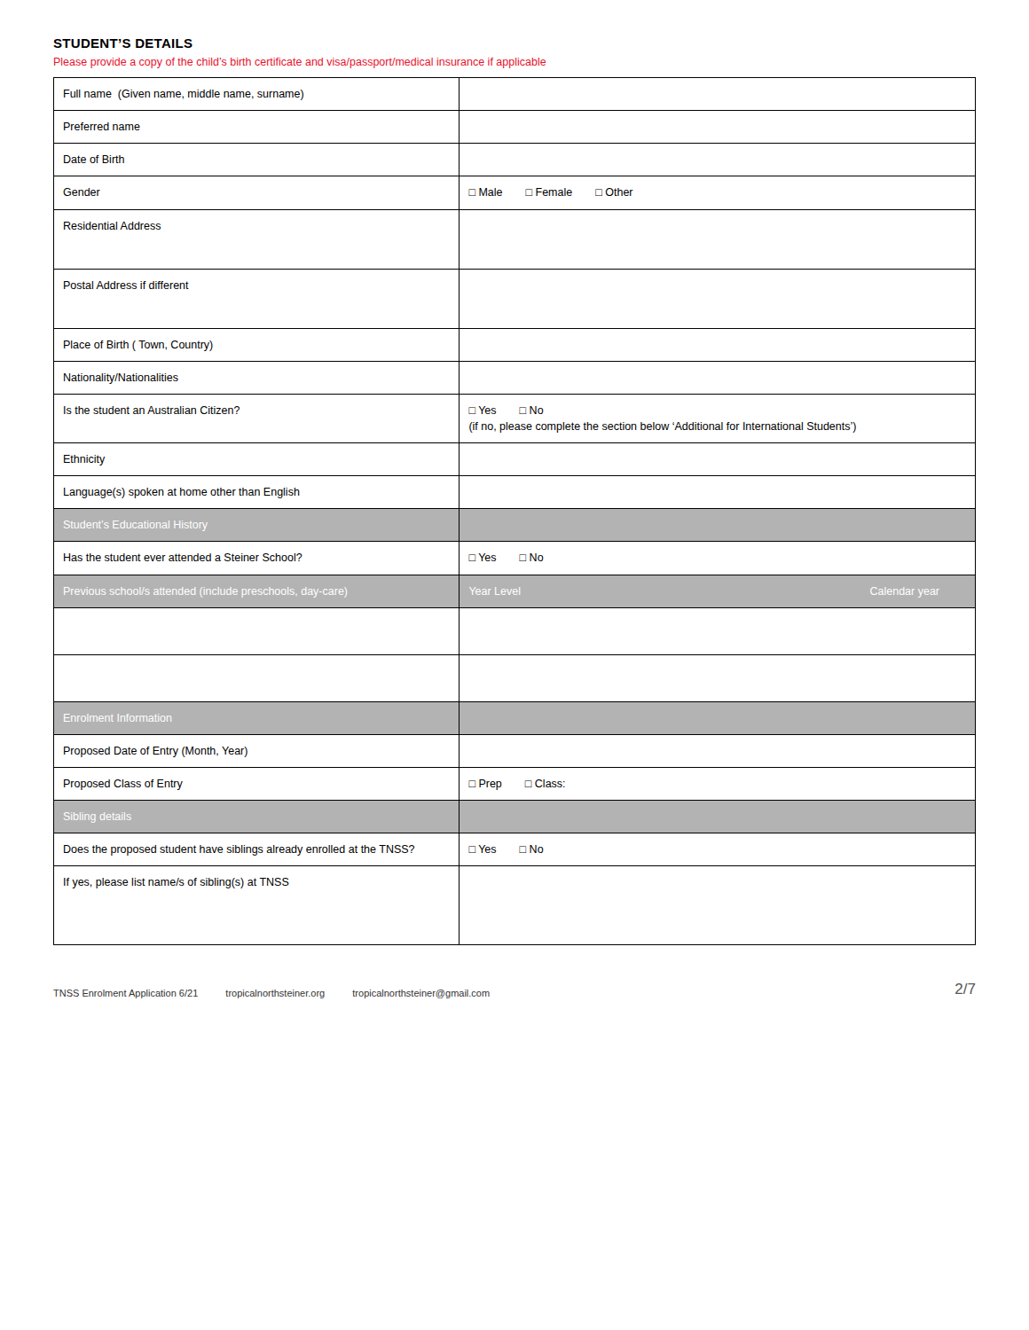STUDENT’S DETAILS
Please provide a copy of the child’s birth certificate and visa/passport/medical insurance if applicable
| Full name (Given name, middle name, surname) | |
| Preferred name | |
| Date of Birth | |
| Gender | □ Male □ Female □ Other |
| Residential Address | |
| Postal Address if different | |
| Place of Birth ( Town, Country) | |
| Nationality/Nationalities | |
| Is the student an Australian Citizen? | □ Yes □ No (if no, please complete the section below ‘Additional for International Students’) |
| Ethnicity | |
| Language(s) spoken at home other than English | |
| Student’s Educational History | |
| Has the student ever attended a Steiner School? | □ Yes □ No |
| Previous school/s attended (include preschools, day-care) | Year Level Calendar year |
| Enrolment Information | |
| Proposed Date of Entry (Month, Year) | |
| Proposed Class of Entry | □ Prep □ Class: |
| Sibling details | |
| Does the proposed student have siblings already enrolled at the TNSS? | □ Yes □ No |
| If yes, please list name/s of sibling(s) at TNSS | |
TNSS Enrolment Application 6/21 tropicalnorthsteiner.org tropicalnorthsteiner@gmail.com
2/7